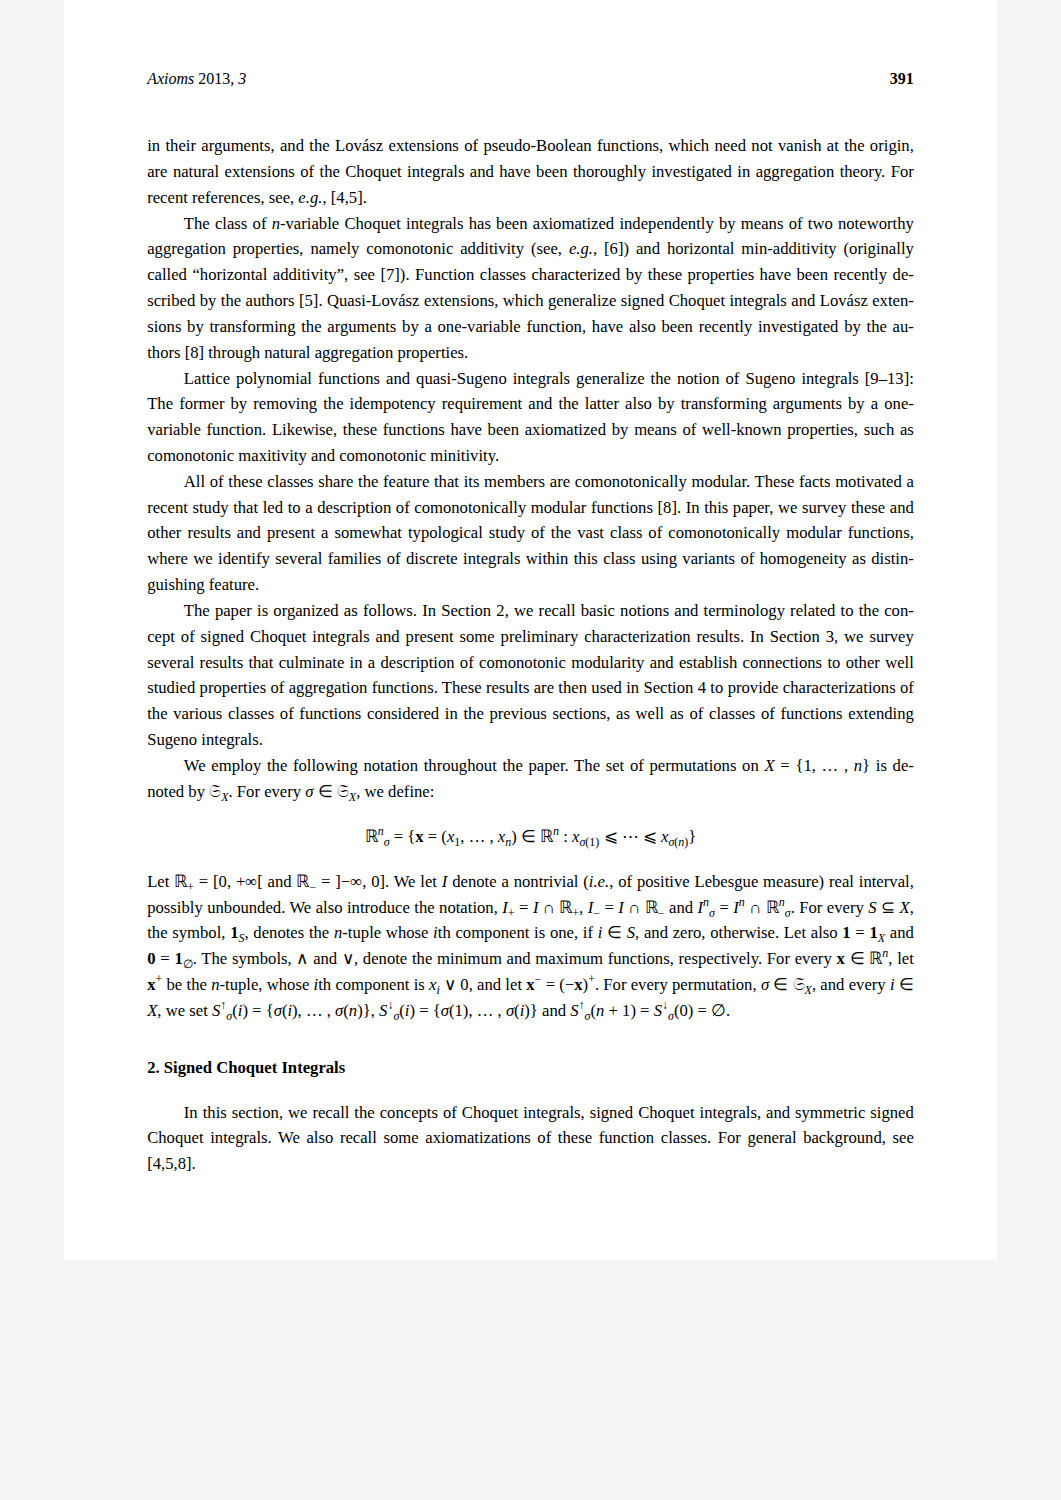Axioms 2013, 3 391
in their arguments, and the Lovász extensions of pseudo-Boolean functions, which need not vanish at the origin, are natural extensions of the Choquet integrals and have been thoroughly investigated in aggregation theory. For recent references, see, e.g., [4,5].
The class of n-variable Choquet integrals has been axiomatized independently by means of two noteworthy aggregation properties, namely comonotonic additivity (see, e.g., [6]) and horizontal min-additivity (originally called “horizontal additivity”, see [7]). Function classes characterized by these properties have been recently described by the authors [5]. Quasi-Lovász extensions, which generalize signed Choquet integrals and Lovász extensions by transforming the arguments by a one-variable function, have also been recently investigated by the authors [8] through natural aggregation properties.
Lattice polynomial functions and quasi-Sugeno integrals generalize the notion of Sugeno integrals [9–13]: The former by removing the idempotency requirement and the latter also by transforming arguments by a one-variable function. Likewise, these functions have been axiomatized by means of well-known properties, such as comonotonic maxitivity and comonotonic minitivity.
All of these classes share the feature that its members are comonotonically modular. These facts motivated a recent study that led to a description of comonotonically modular functions [8]. In this paper, we survey these and other results and present a somewhat typological study of the vast class of comonotonically modular functions, where we identify several families of discrete integrals within this class using variants of homogeneity as distinguishing feature.
The paper is organized as follows. In Section 2, we recall basic notions and terminology related to the concept of signed Choquet integrals and present some preliminary characterization results. In Section 3, we survey several results that culminate in a description of comonotonic modularity and establish connections to other well studied properties of aggregation functions. These results are then used in Section 4 to provide characterizations of the various classes of functions considered in the previous sections, as well as of classes of functions extending Sugeno integrals.
We employ the following notation throughout the paper. The set of permutations on X = {1, … , n} is denoted by 𝔖X. For every σ ∈ 𝔖X, we define:
ℝnσ = {x = (x1, … , xn) ∈ ℝn : xσ(1) ⩽ ⋯ ⩽ xσ(n)}
Let ℝ+ = [0, +∞[ and ℝ− = ]−∞, 0]. We let I denote a nontrivial (i.e., of positive Lebesgue measure) real interval, possibly unbounded. We also introduce the notation, I+ = I ∩ ℝ+, I− = I ∩ ℝ− and Inσ = In ∩ ℝnσ. For every S ⊆ X, the symbol, 1S, denotes the n-tuple whose ith component is one, if i ∈ S, and zero, otherwise. Let also 1 = 1X and 0 = 1∅. The symbols, ∧ and ∨, denote the minimum and maximum functions, respectively. For every x ∈ ℝn, let x+ be the n-tuple, whose ith component is xi ∨ 0, and let x− = (−x)+. For every permutation, σ ∈ 𝔖X, and every i ∈ X, we set S↑σ(i) = {σ(i), … , σ(n)}, S↓σ(i) = {σ(1), … , σ(i)} and S↑σ(n + 1) = S↓σ(0) = ∅.
2. Signed Choquet Integrals
In this section, we recall the concepts of Choquet integrals, signed Choquet integrals, and symmetric signed Choquet integrals. We also recall some axiomatizations of these function classes. For general background, see [4,5,8].